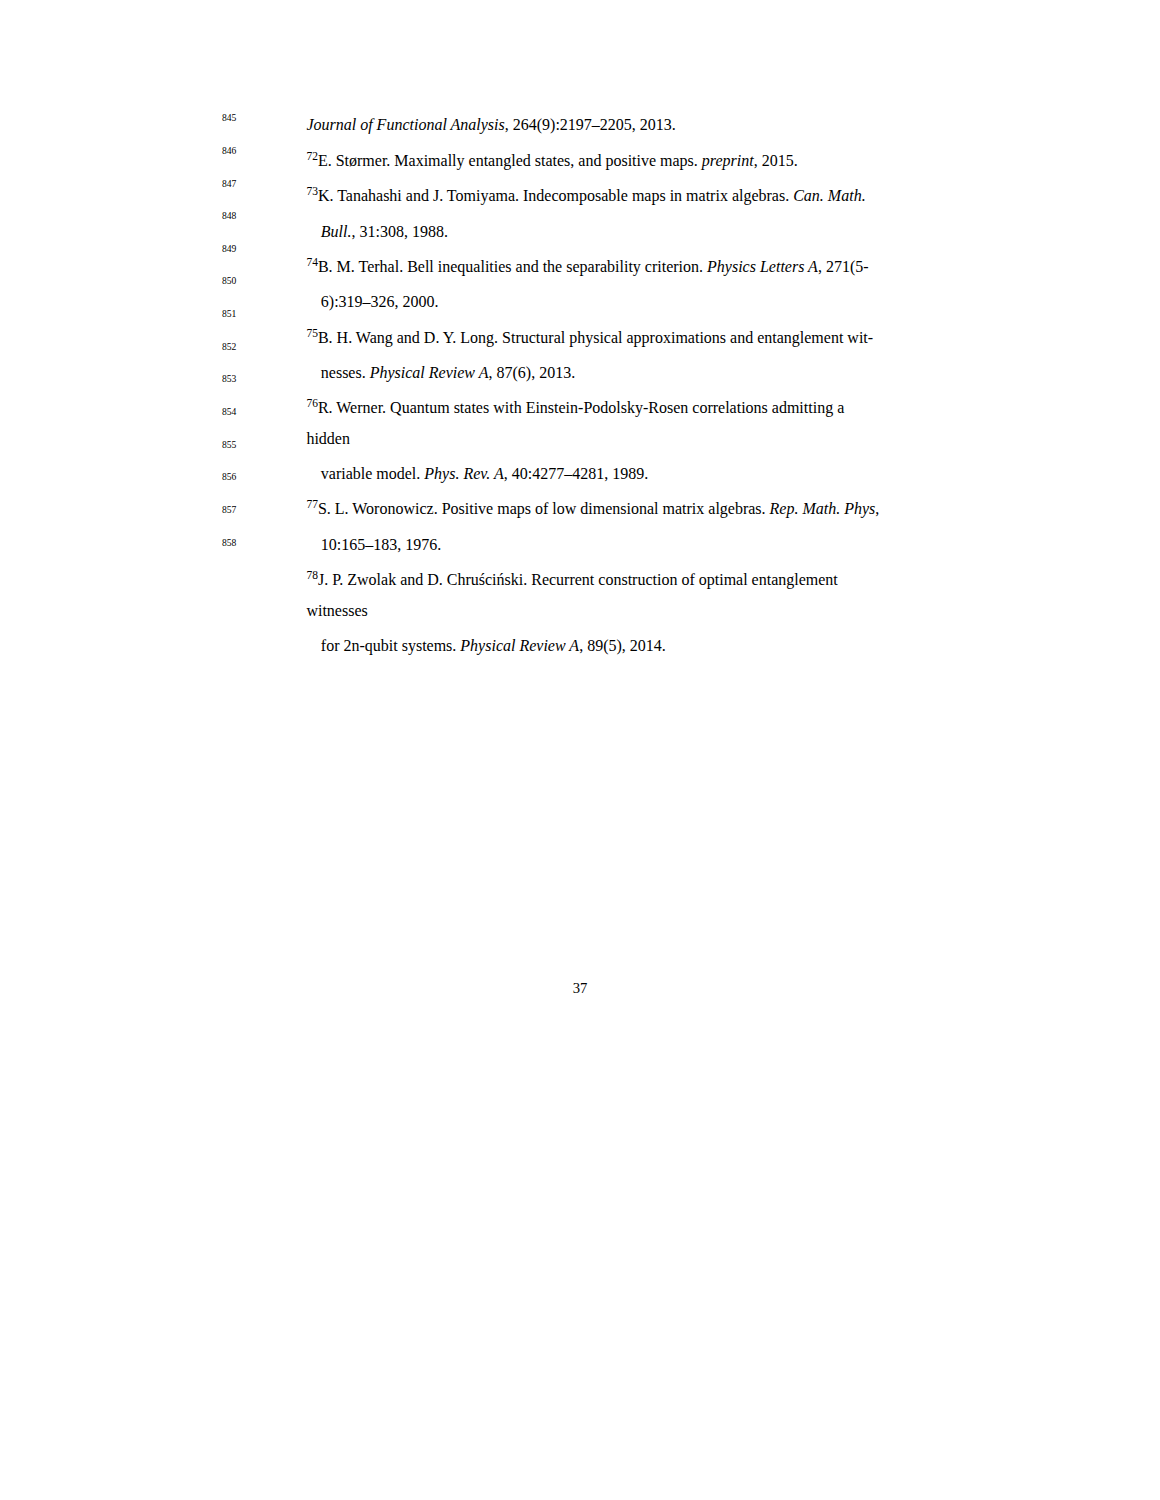845
Journal of Functional Analysis, 264(9):2197–2205, 2013.
846
72 E. Størmer. Maximally entangled states, and positive maps. preprint, 2015.
847
73 K. Tanahashi and J. Tomiyama. Indecomposable maps in matrix algebras. Can. Math.
848
Bull., 31:308, 1988.
849
74 B. M. Terhal. Bell inequalities and the separability criterion. Physics Letters A, 271(5-
850
6):319–326, 2000.
851
75 B. H. Wang and D. Y. Long. Structural physical approximations and entanglement wit-
852
nesses. Physical Review A, 87(6), 2013.
853
76 R. Werner. Quantum states with Einstein-Podolsky-Rosen correlations admitting a hidden
854
variable model. Phys. Rev. A, 40:4277–4281, 1989.
855
77 S. L. Woronowicz. Positive maps of low dimensional matrix algebras. Rep. Math. Phys,
856
10:165–183, 1976.
857
78 J. P. Zwolak and D. Chruściński. Recurrent construction of optimal entanglement witnesses
858
for 2n-qubit systems. Physical Review A, 89(5), 2014.
37